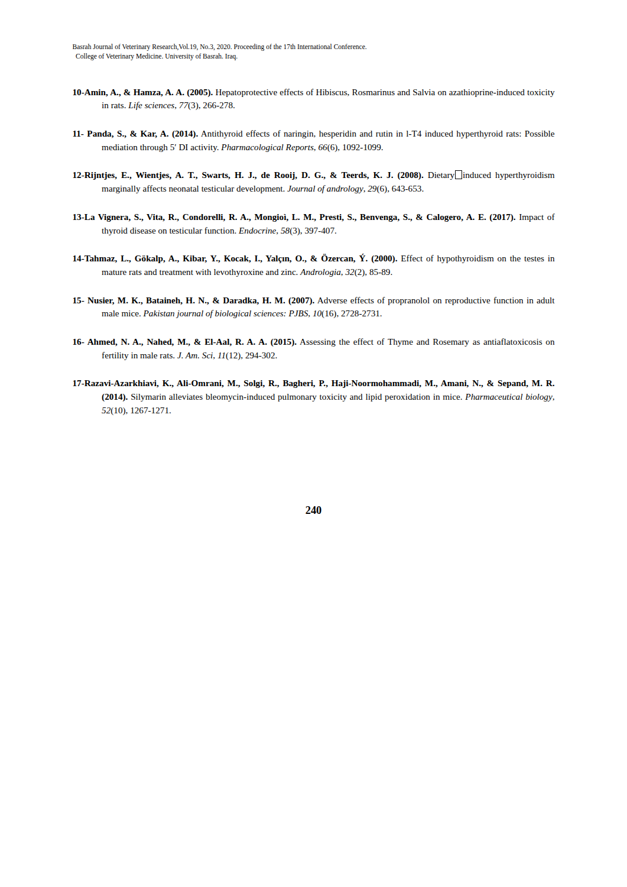Basrah Journal of Veterinary Research,Vol.19, No.3, 2020. Proceeding of the 17th International Conference.
College of Veterinary Medicine. University of Basrah. Iraq.
10-Amin, A., & Hamza, A. A. (2005). Hepatoprotective effects of Hibiscus, Rosmarinus and Salvia on azathioprine-induced toxicity in rats. Life sciences, 77(3), 266-278.
11- Panda, S., & Kar, A. (2014). Antithyroid effects of naringin, hesperidin and rutin in l-T4 induced hyperthyroid rats: Possible mediation through 5′ DI activity. Pharmacological Reports, 66(6), 1092-1099.
12-Rijntjes, E., Wientjes, A. T., Swarts, H. J., de Rooij, D. G., & Teerds, K. J. (2008). Dietary induced hyperthyroidism marginally affects neonatal testicular development. Journal of andrology, 29(6), 643-653.
13-La Vignera, S., Vita, R., Condorelli, R. A., Mongioì, L. M., Presti, S., Benvenga, S., & Calogero, A. E. (2017). Impact of thyroid disease on testicular function. Endocrine, 58(3), 397-407.
14-Tahmaz, L., Gökalp, A., Kibar, Y., Kocak, I., Yalçın, O., & Özercan, Ý. (2000). Effect of hypothyroidism on the testes in mature rats and treatment with levothyroxine and zinc. Andrologia, 32(2), 85-89.
15- Nusier, M. K., Bataineh, H. N., & Daradka, H. M. (2007). Adverse effects of propranolol on reproductive function in adult male mice. Pakistan journal of biological sciences: PJBS, 10(16), 2728-2731.
16- Ahmed, N. A., Nahed, M., & El-Aal, R. A. A. (2015). Assessing the effect of Thyme and Rosemary as antiaflatoxicosis on fertility in male rats. J. Am. Sci, 11(12), 294-302.
17-Razavi-Azarkhiavi, K., Ali-Omrani, M., Solgi, R., Bagheri, P., Haji-Noormohammadi, M., Amani, N., & Sepand, M. R. (2014). Silymarin alleviates bleomycin-induced pulmonary toxicity and lipid peroxidation in mice. Pharmaceutical biology, 52(10), 1267-1271.
240